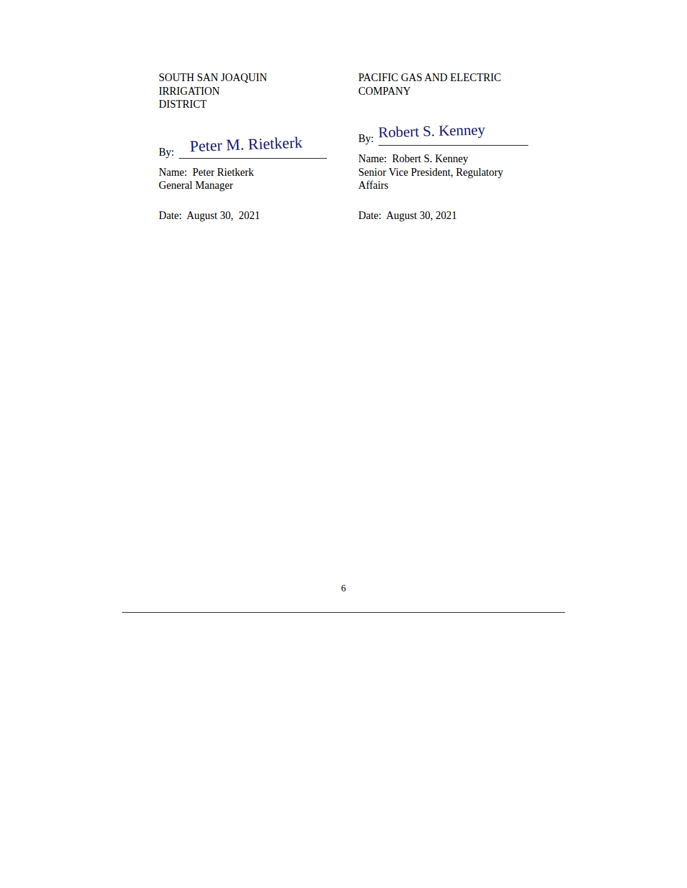| South San Joaquin Irrigation District Peter M. Rietkerk By: Name: Peter Rietkerk General Manager Date: August 30, 2021 | Pacific Gas and Electric Company Robert S. Kenney By: Name: Robert S. Kenney Senior Vice President, Regulatory Affairs Date: August 30, 2021 |
6